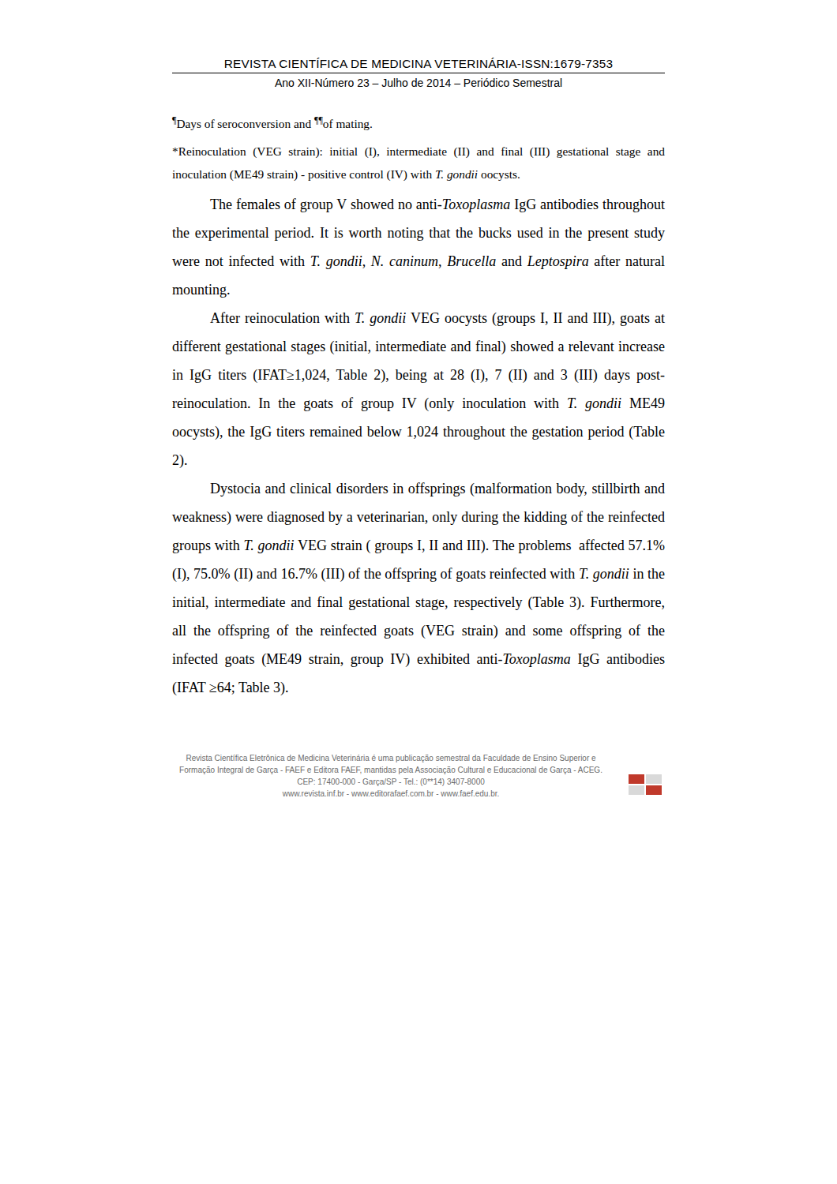REVISTA CIENTÍFICA DE MEDICINA VETERINÁRIA-ISSN:1679-7353
Ano XII-Número 23 – Julho de 2014 – Periódico Semestral
¶Days of seroconversion and ¶¶of mating.
*Reinoculation (VEG strain): initial (I), intermediate (II) and final (III) gestational stage and inoculation (ME49 strain) - positive control (IV) with T. gondii oocysts.
The females of group V showed no anti-Toxoplasma IgG antibodies throughout the experimental period. It is worth noting that the bucks used in the present study were not infected with T. gondii, N. caninum, Brucella and Leptospira after natural mounting.
After reinoculation with T. gondii VEG oocysts (groups I, II and III), goats at different gestational stages (initial, intermediate and final) showed a relevant increase in IgG titers (IFAT≥1,024, Table 2), being at 28 (I), 7 (II) and 3 (III) days post-reinoculation. In the goats of group IV (only inoculation with T. gondii ME49 oocysts), the IgG titers remained below 1,024 throughout the gestation period (Table 2).
Dystocia and clinical disorders in offsprings (malformation body, stillbirth and weakness) were diagnosed by a veterinarian, only during the kidding of the reinfected groups with T. gondii VEG strain ( groups I, II and III). The problems affected 57.1% (I), 75.0% (II) and 16.7% (III) of the offspring of goats reinfected with T. gondii in the initial, intermediate and final gestational stage, respectively (Table 3). Furthermore, all the offspring of the reinfected goats (VEG strain) and some offspring of the infected goats (ME49 strain, group IV) exhibited anti-Toxoplasma IgG antibodies (IFAT ≥64; Table 3).
Revista Científica Eletrônica de Medicina Veterinária é uma publicação semestral da Faculdade de Ensino Superior e
Formação Integral de Garça - FAEF e Editora FAEF, mantidas pela Associação Cultural e Educacional de Garça - ACEG.
CEP: 17400-000 - Garça/SP - Tel.: (0**14) 3407-8000
www.revista.inf.br - www.editorafaef.com.br - www.faef.edu.br.